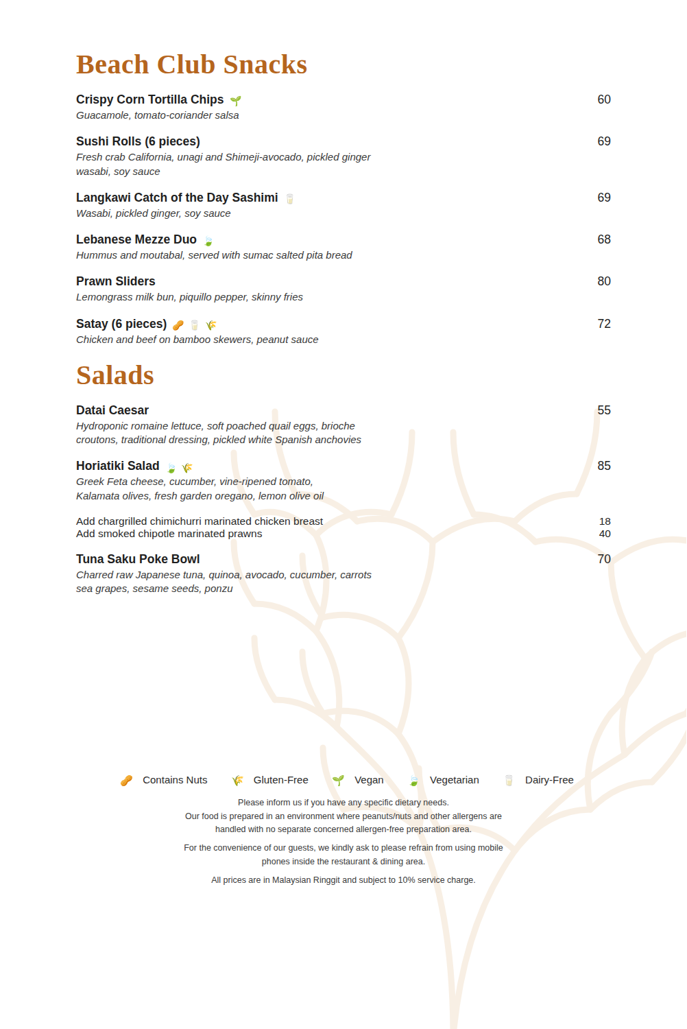Beach Club Snacks
Crispy Corn Tortilla Chips 🌱 60
Guacamole, tomato-coriander salsa
Sushi Rolls (6 pieces) 69
Fresh crab California, unagi and Shimeji-avocado, pickled ginger
wasabi, soy sauce
Langkawi Catch of the Day Sashimi 🥛 69
Wasabi, pickled ginger, soy sauce
Lebanese Mezze Duo 🍃 68
Hummus and moutabal, served with sumac salted pita bread
Prawn Sliders 80
Lemongrass milk bun, piquillo pepper, skinny fries
Satay (6 pieces) 🥜 🥛 🌾 72
Chicken and beef on bamboo skewers, peanut sauce
Salads
Datai Caesar 55
Hydroponic romaine lettuce, soft poached quail eggs, brioche
croutons, traditional dressing, pickled white Spanish anchovies
Horiatiki Salad 🍃 🌾 85
Greek Feta cheese, cucumber, vine-ripened tomato,
Kalamata olives, fresh garden oregano, lemon olive oil
Add chargrilled chimichurri marinated chicken breast 18
Add smoked chipotle marinated prawns 40
Tuna Saku Poke Bowl 70
Charred raw Japanese tuna, quinoa, avocado, cucumber, carrots
sea grapes, sesame seeds, ponzu
🥜 Contains Nuts 🌾 Gluten-Free 🌱 Vegan 🍃 Vegetarian 🥛 Dairy-Free
Please inform us if you have any specific dietary needs.
Our food is prepared in an environment where peanuts/nuts and other allergens are
handled with no separate concerned allergen-free preparation area.
For the convenience of our guests, we kindly ask to please refrain from using mobile
phones inside the restaurant & dining area.
All prices are in Malaysian Ringgit and subject to 10% service charge.